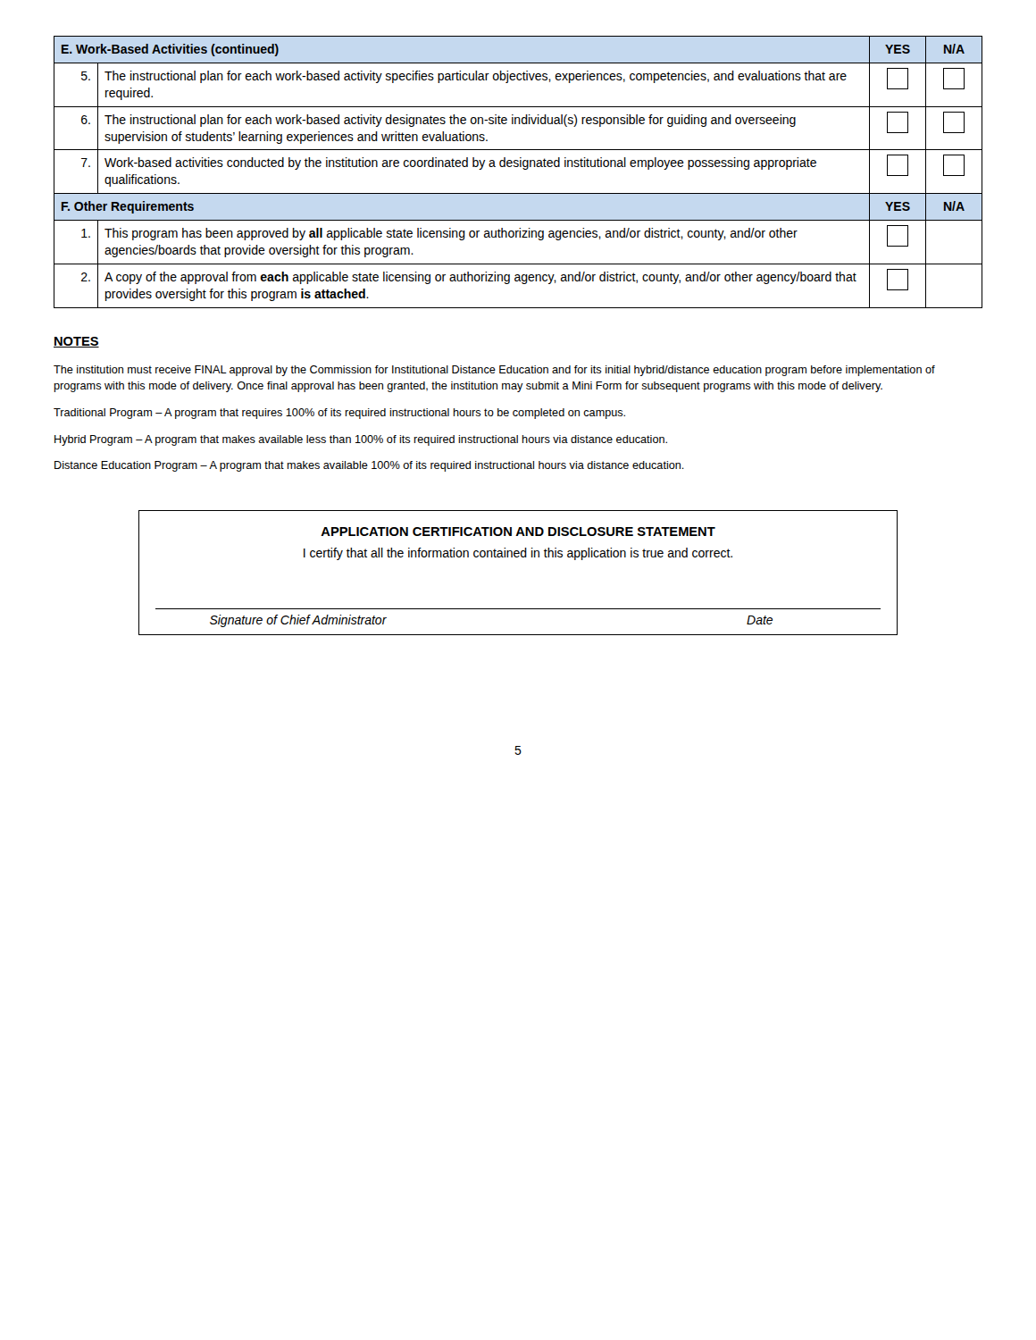| E. Work-Based Activities (continued) | YES | N/A |
| 5. | The instructional plan for each work-based activity specifies particular objectives, experiences, competencies, and evaluations that are required. | | |
| 6. | The instructional plan for each work-based activity designates the on-site individual(s) responsible for guiding and overseeing supervision of students’ learning experiences and written evaluations. | | |
| 7. | Work-based activities conducted by the institution are coordinated by a designated institutional employee possessing appropriate qualifications. | | |
| F. Other Requirements | YES | N/A |
| 1. | This program has been approved by all applicable state licensing or authorizing agencies, and/or district, county, and/or other agencies/boards that provide oversight for this program. | | |
| 2. | A copy of the approval from each applicable state licensing or authorizing agency, and/or district, county, and/or other agency/board that provides oversight for this program is attached . | | |
NOTES
The institution must receive FINAL approval by the Commission for Institutional Distance Education and for its initial hybrid/distance education program before implementation of programs with this mode of delivery. Once final approval has been granted, the institution may submit a Mini Form for subsequent programs with this mode of delivery.
Traditional Program – A program that requires 100% of its required instructional hours to be completed on campus.
Hybrid Program – A program that makes available less than 100% of its required instructional hours via distance education.
Distance Education Program – A program that makes available 100% of its required instructional hours via distance education.
APPLICATION CERTIFICATION AND DISCLOSURE STATEMENT
I certify that all the information contained in this application is true and correct.
Signature of Chief Administrator Date
5